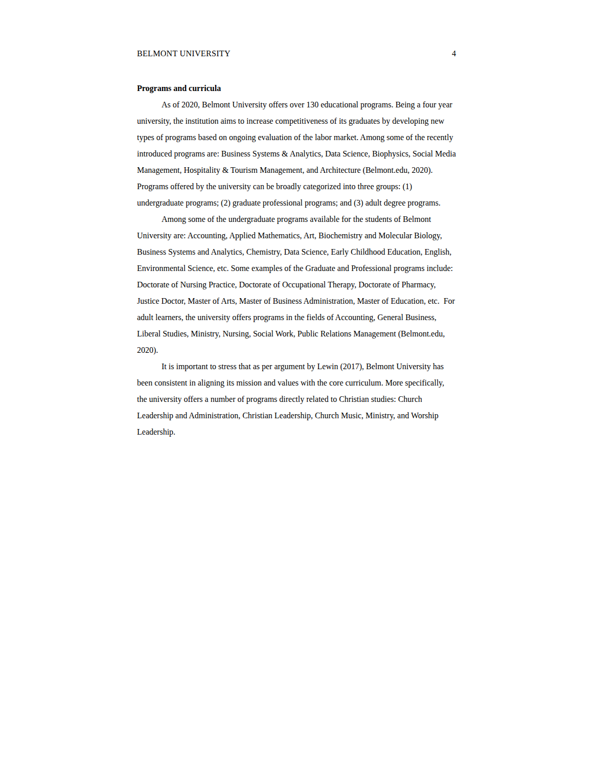BELMONT UNIVERSITY 4
Programs and curricula
As of 2020, Belmont University offers over 130 educational programs. Being a four year university, the institution aims to increase competitiveness of its graduates by developing new types of programs based on ongoing evaluation of the labor market. Among some of the recently introduced programs are: Business Systems & Analytics, Data Science, Biophysics, Social Media Management, Hospitality & Tourism Management, and Architecture (Belmont.edu, 2020). Programs offered by the university can be broadly categorized into three groups: (1) undergraduate programs; (2) graduate professional programs; and (3) adult degree programs.
Among some of the undergraduate programs available for the students of Belmont University are: Accounting, Applied Mathematics, Art, Biochemistry and Molecular Biology, Business Systems and Analytics, Chemistry, Data Science, Early Childhood Education, English, Environmental Science, etc. Some examples of the Graduate and Professional programs include: Doctorate of Nursing Practice, Doctorate of Occupational Therapy, Doctorate of Pharmacy, Justice Doctor, Master of Arts, Master of Business Administration, Master of Education, etc. For adult learners, the university offers programs in the fields of Accounting, General Business, Liberal Studies, Ministry, Nursing, Social Work, Public Relations Management (Belmont.edu, 2020).
It is important to stress that as per argument by Lewin (2017), Belmont University has been consistent in aligning its mission and values with the core curriculum. More specifically, the university offers a number of programs directly related to Christian studies: Church Leadership and Administration, Christian Leadership, Church Music, Ministry, and Worship Leadership.